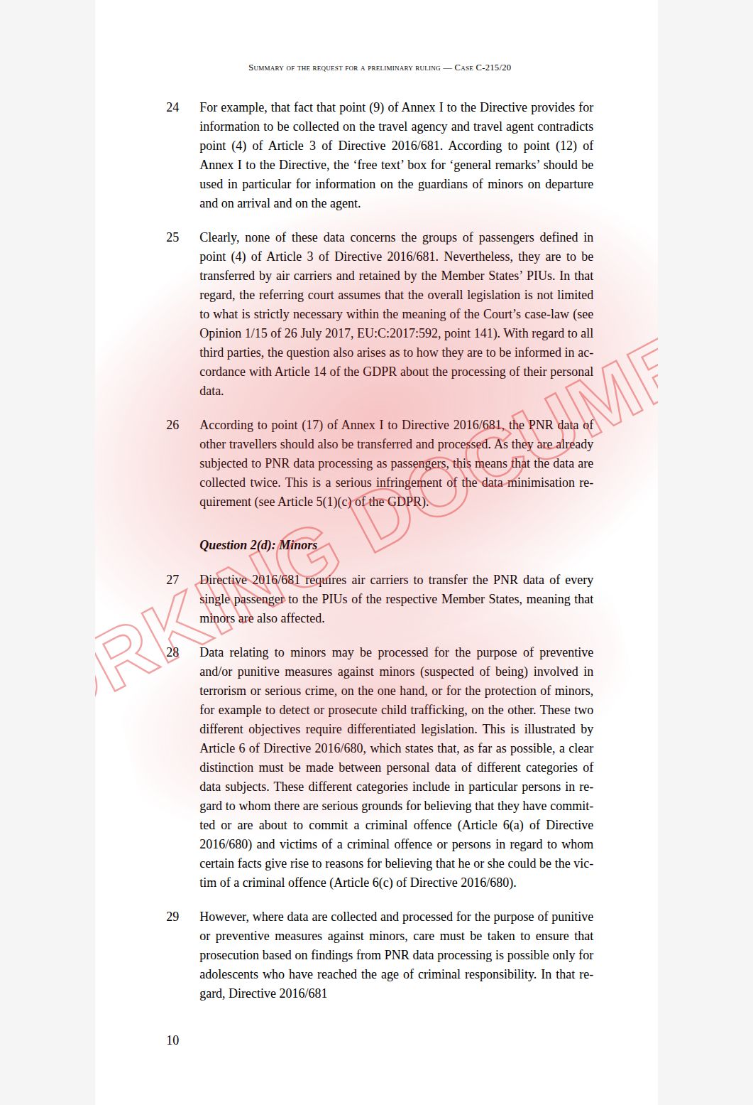WORKING DOCUMENT
Summary of the request for a preliminary ruling — Case C-215/20
24
For example, that fact that point (9) of Annex I to the Directive provides for information to be collected on the travel agency and travel agent contradicts point (4) of Article 3 of Directive 2016/681. According to point (12) of Annex I to the Directive, the ‘free text’ box for ‘general remarks’ should be used in particular for information on the guardians of minors on departure and on arrival and on the agent.
25
Clearly, none of these data concerns the groups of passengers defined in point (4) of Article 3 of Directive 2016/681. Nevertheless, they are to be transferred by air carriers and retained by the Member States’ PIUs. In that regard, the referring court assumes that the overall legislation is not limited to what is strictly necessary within the meaning of the Court’s case-law (see Opinion 1/15 of 26 July 2017, EU:C:2017:592, point 141). With regard to all third parties, the question also arises as to how they are to be informed in accordance with Article 14 of the GDPR about the processing of their personal data.
26
According to point (17) of Annex I to Directive 2016/681, the PNR data of other travellers should also be transferred and processed. As they are already subjected to PNR data processing as passengers, this means that the data are collected twice. This is a serious infringement of the data minimisation requirement (see Article 5(1)(c) of the GDPR).
Question 2(d): Minors
27
Directive 2016/681 requires air carriers to transfer the PNR data of every single passenger to the PIUs of the respective Member States, meaning that minors are also affected.
28
Data relating to minors may be processed for the purpose of preventive and/or punitive measures against minors (suspected of being) involved in terrorism or serious crime, on the one hand, or for the protection of minors, for example to detect or prosecute child trafficking, on the other. These two different objectives require differentiated legislation. This is illustrated by Article 6 of Directive 2016/680, which states that, as far as possible, a clear distinction must be made between personal data of different categories of data subjects. These different categories include in particular persons in regard to whom there are serious grounds for believing that they have committed or are about to commit a criminal offence (Article 6(a) of Directive 2016/680) and victims of a criminal offence or persons in regard to whom certain facts give rise to reasons for believing that he or she could be the victim of a criminal offence (Article 6(c) of Directive 2016/680).
29
However, where data are collected and processed for the purpose of punitive or preventive measures against minors, care must be taken to ensure that prosecution based on findings from PNR data processing is possible only for adolescents who have reached the age of criminal responsibility. In that regard, Directive 2016/681
10